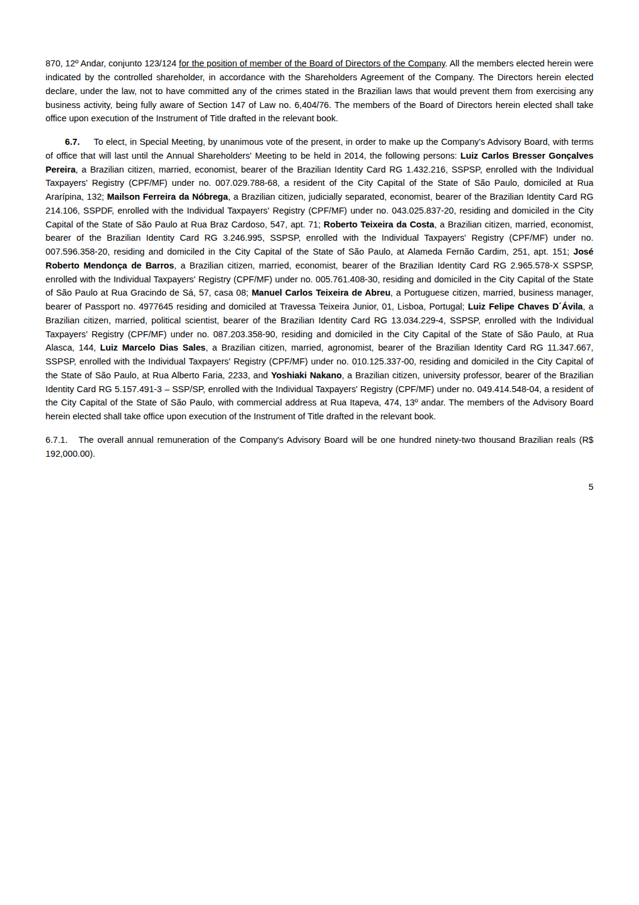870, 12º Andar, conjunto 123/124 for the position of member of the Board of Directors of the Company. All the members elected herein were indicated by the controlled shareholder, in accordance with the Shareholders Agreement of the Company. The Directors herein elected declare, under the law, not to have committed any of the crimes stated in the Brazilian laws that would prevent them from exercising any business activity, being fully aware of Section 147 of Law no. 6,404/76. The members of the Board of Directors herein elected shall take office upon execution of the Instrument of Title drafted in the relevant book.
6.7. To elect, in Special Meeting, by unanimous vote of the present, in order to make up the Company's Advisory Board, with terms of office that will last until the Annual Shareholders' Meeting to be held in 2014, the following persons: Luiz Carlos Bresser Gonçalves Pereira, a Brazilian citizen, married, economist, bearer of the Brazilian Identity Card RG 1.432.216, SSPSP, enrolled with the Individual Taxpayers' Registry (CPF/MF) under no. 007.029.788-68, a resident of the City Capital of the State of São Paulo, domiciled at Rua Ararípina, 132; Mailson Ferreira da Nóbrega, a Brazilian citizen, judicially separated, economist, bearer of the Brazilian Identity Card RG 214.106, SSPDF, enrolled with the Individual Taxpayers' Registry (CPF/MF) under no. 043.025.837-20, residing and domiciled in the City Capital of the State of São Paulo at Rua Braz Cardoso, 547, apt. 71; Roberto Teixeira da Costa, a Brazilian citizen, married, economist, bearer of the Brazilian Identity Card RG 3.246.995, SSPSP, enrolled with the Individual Taxpayers' Registry (CPF/MF) under no. 007.596.358-20, residing and domiciled in the City Capital of the State of São Paulo, at Alameda Fernão Cardim, 251, apt. 151; José Roberto Mendonça de Barros, a Brazilian citizen, married, economist, bearer of the Brazilian Identity Card RG 2.965.578-X SSPSP, enrolled with the Individual Taxpayers' Registry (CPF/MF) under no. 005.761.408-30, residing and domiciled in the City Capital of the State of São Paulo at Rua Gracindo de Sá, 57, casa 08; Manuel Carlos Teixeira de Abreu, a Portuguese citizen, married, business manager, bearer of Passport no. 4977645 residing and domiciled at Travessa Teixeira Junior, 01, Lisboa, Portugal; Luiz Felipe Chaves D´Ávila, a Brazilian citizen, married, political scientist, bearer of the Brazilian Identity Card RG 13.034.229-4, SSPSP, enrolled with the Individual Taxpayers' Registry (CPF/MF) under no. 087.203.358-90, residing and domiciled in the City Capital of the State of São Paulo, at Rua Alasca, 144, Luiz Marcelo Dias Sales, a Brazilian citizen, married, agronomist, bearer of the Brazilian Identity Card RG 11.347.667, SSPSP, enrolled with the Individual Taxpayers' Registry (CPF/MF) under no. 010.125.337-00, residing and domiciled in the City Capital of the State of São Paulo, at Rua Alberto Faria, 2233, and Yoshiaki Nakano, a Brazilian citizen, university professor, bearer of the Brazilian Identity Card RG 5.157.491-3 – SSP/SP, enrolled with the Individual Taxpayers' Registry (CPF/MF) under no. 049.414.548-04, a resident of the City Capital of the State of São Paulo, with commercial address at Rua Itapeva, 474, 13º andar. The members of the Advisory Board herein elected shall take office upon execution of the Instrument of Title drafted in the relevant book.
6.7.1. The overall annual remuneration of the Company's Advisory Board will be one hundred ninety-two thousand Brazilian reals (R$ 192,000.00).
5